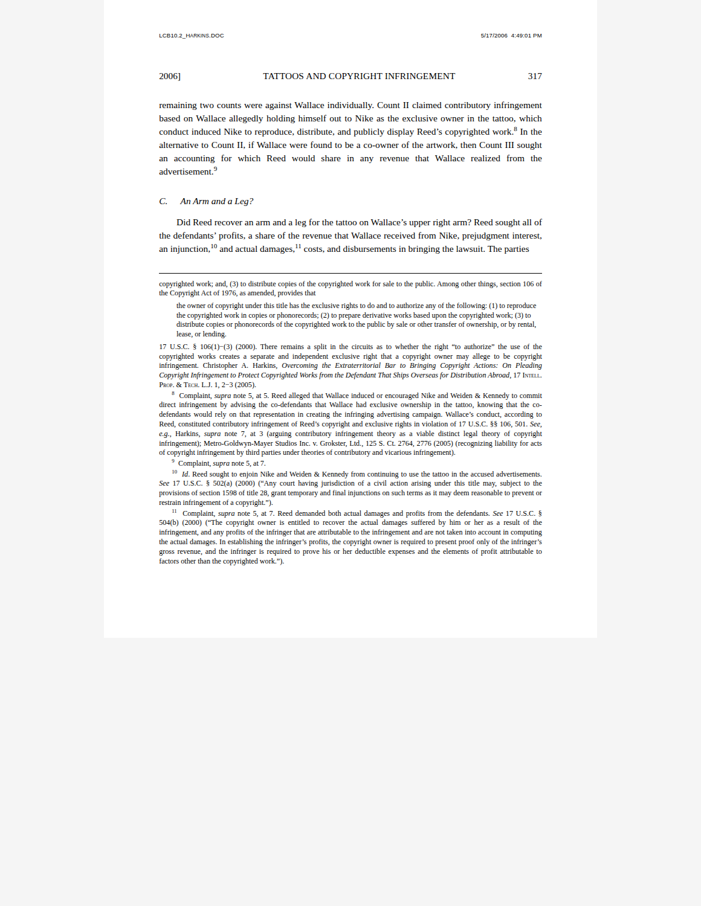LCB10.2_HARKINS.DOC 5/17/2006 4:49:01 PM
2006] TATTOOS AND COPYRIGHT INFRINGEMENT 317
remaining two counts were against Wallace individually. Count II claimed contributory infringement based on Wallace allegedly holding himself out to Nike as the exclusive owner in the tattoo, which conduct induced Nike to reproduce, distribute, and publicly display Reed’s copyrighted work.8 In the alternative to Count II, if Wallace were found to be a co-owner of the artwork, then Count III sought an accounting for which Reed would share in any revenue that Wallace realized from the advertisement.9
C. An Arm and a Leg?
Did Reed recover an arm and a leg for the tattoo on Wallace’s upper right arm? Reed sought all of the defendants’ profits, a share of the revenue that Wallace received from Nike, prejudgment interest, an injunction,10 and actual damages,11 costs, and disbursements in bringing the lawsuit. The parties
copyrighted work; and, (3) to distribute copies of the copyrighted work for sale to the public. Among other things, section 106 of the Copyright Act of 1976, as amended, provides that
the owner of copyright under this title has the exclusive rights to do and to authorize any of the following: (1) to reproduce the copyrighted work in copies or phonorecords; (2) to prepare derivative works based upon the copyrighted work; (3) to distribute copies or phonorecords of the copyrighted work to the public by sale or other transfer of ownership, or by rental, lease, or lending.
17 U.S.C. § 106(1)−(3) (2000). There remains a split in the circuits as to whether the right “to authorize” the use of the copyrighted works creates a separate and independent exclusive right that a copyright owner may allege to be copyright infringement. Christopher A. Harkins, Overcoming the Extraterritorial Bar to Bringing Copyright Actions: On Pleading Copyright Infringement to Protect Copyrighted Works from the Defendant That Ships Overseas for Distribution Abroad, 17 Intell. Prop. & Tech. L.J. 1, 2−3 (2005).
8 Complaint, supra note 5, at 5. Reed alleged that Wallace induced or encouraged Nike and Weiden & Kennedy to commit direct infringement by advising the co-defendants that Wallace had exclusive ownership in the tattoo, knowing that the co-defendants would rely on that representation in creating the infringing advertising campaign. Wallace’s conduct, according to Reed, constituted contributory infringement of Reed’s copyright and exclusive rights in violation of 17 U.S.C. §§ 106, 501. See, e.g., Harkins, supra note 7, at 3 (arguing contributory infringement theory as a viable distinct legal theory of copyright infringement); Metro-Goldwyn-Mayer Studios Inc. v. Grokster, Ltd., 125 S. Ct. 2764, 2776 (2005) (recognizing liability for acts of copyright infringement by third parties under theories of contributory and vicarious infringement).
9 Complaint, supra note 5, at 7.
10 Id. Reed sought to enjoin Nike and Weiden & Kennedy from continuing to use the tattoo in the accused advertisements. See 17 U.S.C. § 502(a) (2000) (“Any court having jurisdiction of a civil action arising under this title may, subject to the provisions of section 1598 of title 28, grant temporary and final injunctions on such terms as it may deem reasonable to prevent or restrain infringement of a copyright.”).
11 Complaint, supra note 5, at 7. Reed demanded both actual damages and profits from the defendants. See 17 U.S.C. § 504(b) (2000) (“The copyright owner is entitled to recover the actual damages suffered by him or her as a result of the infringement, and any profits of the infringer that are attributable to the infringement and are not taken into account in computing the actual damages. In establishing the infringer’s profits, the copyright owner is required to present proof only of the infringer’s gross revenue, and the infringer is required to prove his or her deductible expenses and the elements of profit attributable to factors other than the copyrighted work.”).